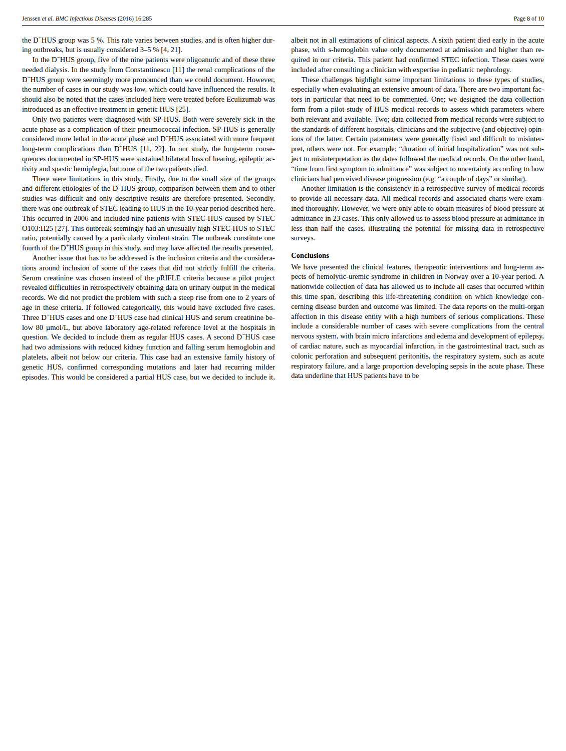Jenssen et al. BMC Infectious Diseases (2016) 16:285 Page 8 of 10
the D+HUS group was 5 %. This rate varies between studies, and is often higher during outbreaks, but is usually considered 3–5 % [4, 21].
In the D−HUS group, five of the nine patients were oligoanuric and of these three needed dialysis. In the study from Constantinescu [11] the renal complications of the D−HUS group were seemingly more pronounced than we could document. However, the number of cases in our study was low, which could have influenced the results. It should also be noted that the cases included here were treated before Eculizumab was introduced as an effective treatment in genetic HUS [25].
Only two patients were diagnosed with SP-HUS. Both were severely sick in the acute phase as a complication of their pneumococcal infection. SP-HUS is generally considered more lethal in the acute phase and D−HUS associated with more frequent long-term complications than D+HUS [11, 22]. In our study, the long-term consequences documented in SP-HUS were sustained bilateral loss of hearing, epileptic activity and spastic hemiplegia, but none of the two patients died.
There were limitations in this study. Firstly, due to the small size of the groups and different etiologies of the D−HUS group, comparison between them and to other studies was difficult and only descriptive results are therefore presented. Secondly, there was one outbreak of STEC leading to HUS in the 10-year period described here. This occurred in 2006 and included nine patients with STEC-HUS caused by STEC O103:H25 [27]. This outbreak seemingly had an unusually high STEC-HUS to STEC ratio, potentially caused by a particularly virulent strain. The outbreak constitute one fourth of the D+HUS group in this study, and may have affected the results presented.
Another issue that has to be addressed is the inclusion criteria and the considerations around inclusion of some of the cases that did not strictly fulfill the criteria. Serum creatinine was chosen instead of the pRIFLE criteria because a pilot project revealed difficulties in retrospectively obtaining data on urinary output in the medical records. We did not predict the problem with such a steep rise from one to 2 years of age in these criteria. If followed categorically, this would have excluded five cases. Three D+HUS cases and one D−HUS case had clinical HUS and serum creatinine below 80 µmol/L, but above laboratory age-related reference level at the hospitals in question. We decided to include them as regular HUS cases. A second D−HUS case had two admissions with reduced kidney function and falling serum hemoglobin and platelets, albeit not below our criteria. This case had an extensive family history of genetic HUS, confirmed corresponding mutations and later had recurring milder episodes. This would be considered a partial HUS case, but we decided to include it, albeit not in all estimations of clinical aspects. A sixth patient died early in the acute phase, with s-hemoglobin value only documented at admission and higher than required in our criteria. This patient had confirmed STEC infection. These cases were included after consulting a clinician with expertise in pediatric nephrology.
These challenges highlight some important limitations to these types of studies, especially when evaluating an extensive amount of data. There are two important factors in particular that need to be commented. One; we designed the data collection form from a pilot study of HUS medical records to assess which parameters where both relevant and available. Two; data collected from medical records were subject to the standards of different hospitals, clinicians and the subjective (and objective) opinions of the latter. Certain parameters were generally fixed and difficult to misinterpret, others were not. For example; “duration of initial hospitalization” was not subject to misinterpretation as the dates followed the medical records. On the other hand, “time from first symptom to admittance” was subject to uncertainty according to how clinicians had perceived disease progression (e.g. “a couple of days” or similar).
Another limitation is the consistency in a retrospective survey of medical records to provide all necessary data. All medical records and associated charts were examined thoroughly. However, we were only able to obtain measures of blood pressure at admittance in 23 cases. This only allowed us to assess blood pressure at admittance in less than half the cases, illustrating the potential for missing data in retrospective surveys.
Conclusions
We have presented the clinical features, therapeutic interventions and long-term aspects of hemolytic-uremic syndrome in children in Norway over a 10-year period. A nationwide collection of data has allowed us to include all cases that occurred within this time span, describing this life-threatening condition on which knowledge concerning disease burden and outcome was limited. The data reports on the multi-organ affection in this disease entity with a high numbers of serious complications. These include a considerable number of cases with severe complications from the central nervous system, with brain micro infarctions and edema and development of epilepsy, of cardiac nature, such as myocardial infarction, in the gastrointestinal tract, such as colonic perforation and subsequent peritonitis, the respiratory system, such as acute respiratory failure, and a large proportion developing sepsis in the acute phase. These data underline that HUS patients have to be